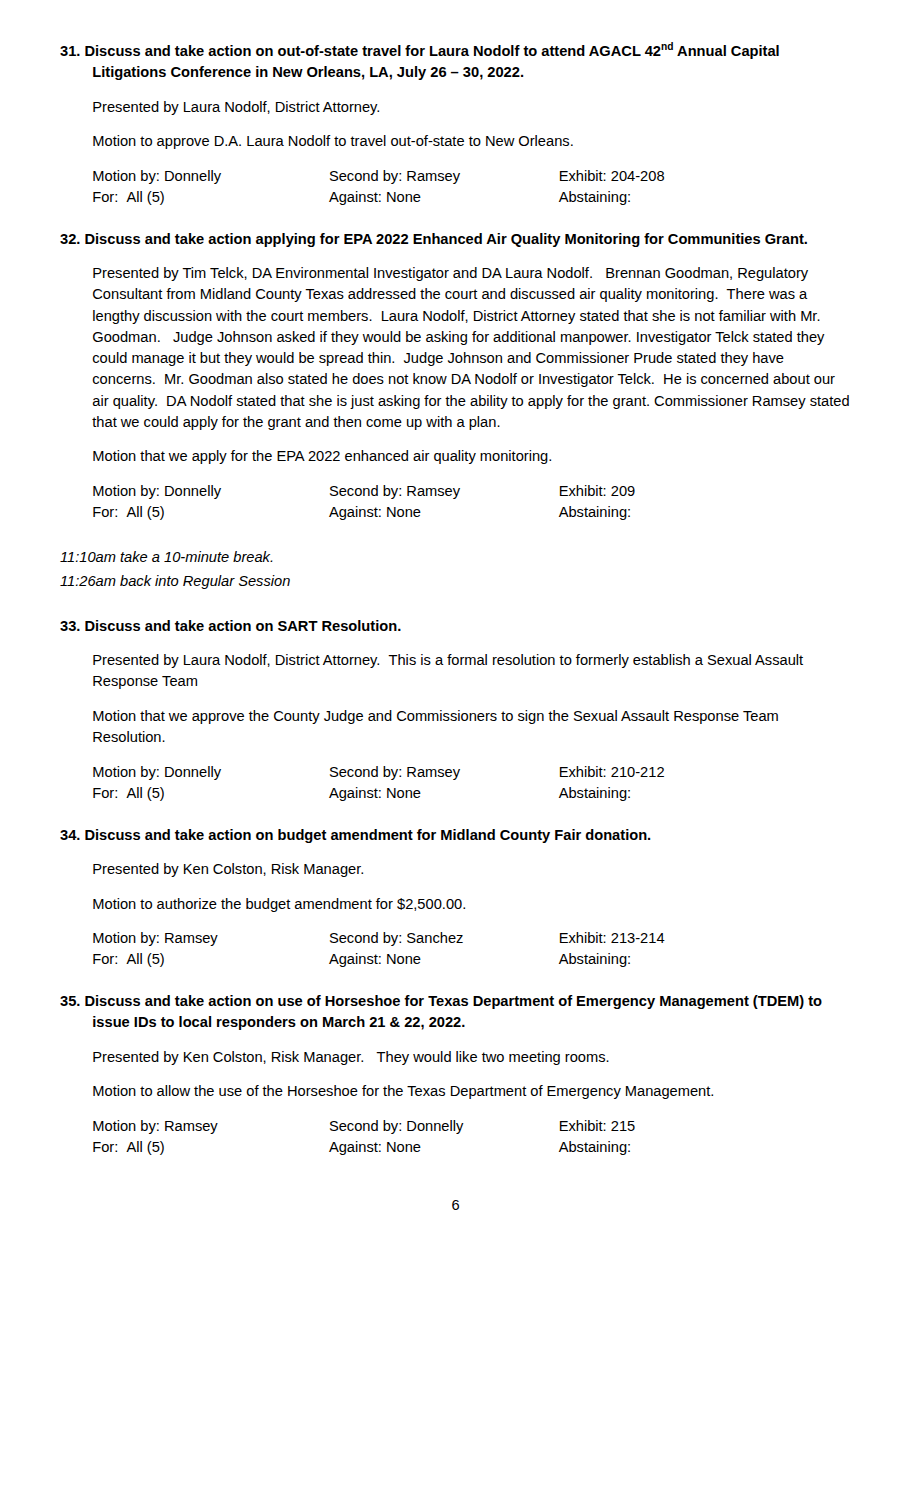31. Discuss and take action on out-of-state travel for Laura Nodolf to attend AGACL 42nd Annual Capital Litigations Conference in New Orleans, LA, July 26 – 30, 2022.
Presented by Laura Nodolf, District Attorney.
Motion to approve D.A. Laura Nodolf to travel out-of-state to New Orleans.
| Motion by: Donnelly | Second by: Ramsey | Exhibit: 204-208 |
| For: All (5) | Against: None | Abstaining: |
32. Discuss and take action applying for EPA 2022 Enhanced Air Quality Monitoring for Communities Grant.
Presented by Tim Telck, DA Environmental Investigator and DA Laura Nodolf. Brennan Goodman, Regulatory Consultant from Midland County Texas addressed the court and discussed air quality monitoring. There was a lengthy discussion with the court members. Laura Nodolf, District Attorney stated that she is not familiar with Mr. Goodman. Judge Johnson asked if they would be asking for additional manpower. Investigator Telck stated they could manage it but they would be spread thin. Judge Johnson and Commissioner Prude stated they have concerns. Mr. Goodman also stated he does not know DA Nodolf or Investigator Telck. He is concerned about our air quality. DA Nodolf stated that she is just asking for the ability to apply for the grant. Commissioner Ramsey stated that we could apply for the grant and then come up with a plan.
Motion that we apply for the EPA 2022 enhanced air quality monitoring.
| Motion by: Donnelly | Second by: Ramsey | Exhibit: 209 |
| For: All (5) | Against: None | Abstaining: |
11:10am take a 10-minute break.
11:26am back into Regular Session
33. Discuss and take action on SART Resolution.
Presented by Laura Nodolf, District Attorney. This is a formal resolution to formerly establish a Sexual Assault Response Team
Motion that we approve the County Judge and Commissioners to sign the Sexual Assault Response Team Resolution.
| Motion by: Donnelly | Second by: Ramsey | Exhibit: 210-212 |
| For: All (5) | Against: None | Abstaining: |
34. Discuss and take action on budget amendment for Midland County Fair donation.
Presented by Ken Colston, Risk Manager.
Motion to authorize the budget amendment for $2,500.00.
| Motion by: Ramsey | Second by: Sanchez | Exhibit: 213-214 |
| For: All (5) | Against: None | Abstaining: |
35. Discuss and take action on use of Horseshoe for Texas Department of Emergency Management (TDEM) to issue IDs to local responders on March 21 & 22, 2022.
Presented by Ken Colston, Risk Manager. They would like two meeting rooms.
Motion to allow the use of the Horseshoe for the Texas Department of Emergency Management.
| Motion by: Ramsey | Second by: Donnelly | Exhibit: 215 |
| For: All (5) | Against: None | Abstaining: |
6